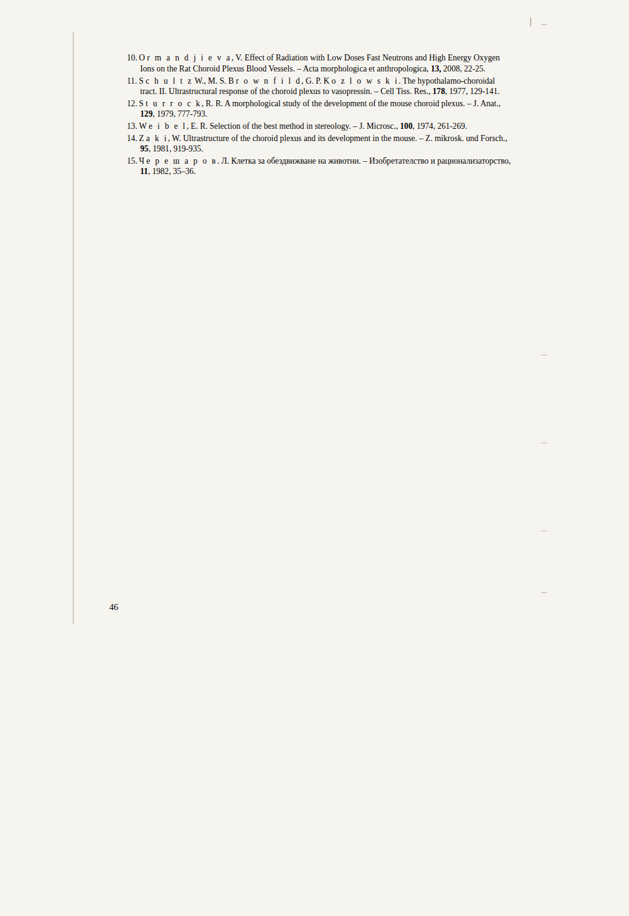10. O r m a n d j i e v a, V. Effect of Radiation with Low Doses Fast Neutrons and High Energy Oxygen Ions on the Rat Choroid Plexus Blood Vessels. – Acta morphologica et anthropologica, 13, 2008, 22-25.
11. S c h u l t z W., M. S. B r o w n f i l d, G. P. K o z l o w s k i. The hypothalamo-choroidal tract. II. Ultrastructural response of the choroid plexus to vasopressin. – Cell Tiss. Res., 178, 1977, 129-141.
12. S t u r r o c k, R. R. A morphological study of the development of the mouse choroid plexus. – J. Anat., 129, 1979, 777-793.
13. W e i b e l, E. R. Selection of the best method in stereology. – J. Microsc., 100, 1974, 261-269.
14. Z a k i, W. Ultrastructure of the choroid plexus and its development in the mouse. – Z. mikrosk. und Forsch., 95, 1981, 919-935.
15. Ч е р е ш а р о в. Л. Клетка за обездвижване на животни. – Изобретателство и рационализаторство, 11, 1982, 35–36.
46